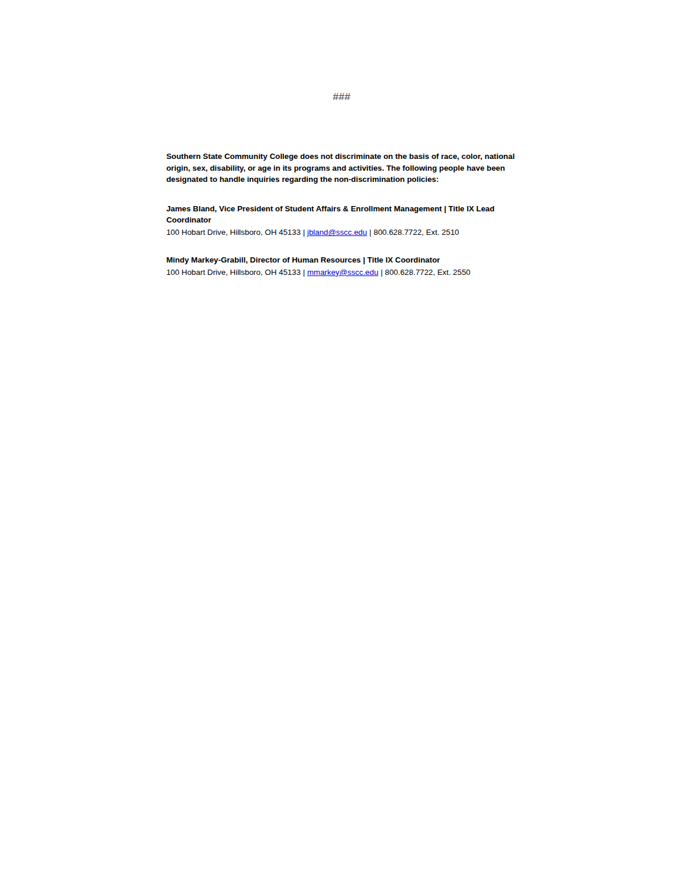###
Southern State Community College does not discriminate on the basis of race, color, national origin, sex, disability, or age in its programs and activities. The following people have been designated to handle inquiries regarding the non-discrimination policies:
James Bland, Vice President of Student Affairs & Enrollment Management | Title IX Lead Coordinator
100 Hobart Drive, Hillsboro, OH 45133|jbland@sscc.edu|800.628.7722, Ext. 2510
Mindy Markey-Grabill, Director of Human Resources | Title IX Coordinator
100 Hobart Drive, Hillsboro, OH 45133|mmarkey@sscc.edu|800.628.7722, Ext. 2550